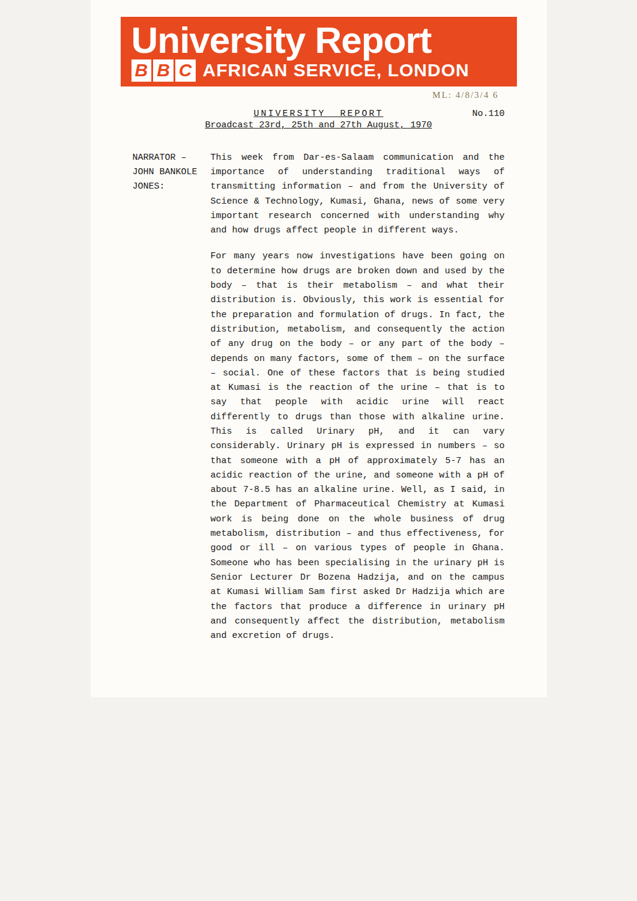University Report
BBC AFRICAN SERVICE, LONDON
ML: 4/8/3/4 6
No.110
UNIVERSITY REPORT
Broadcast 23rd, 25th and 27th August, 1970
NARRATOR –
JOHN BANKOLE
JONES:
This week from Dar-es-Salaam communication and the importance of understanding traditional ways of transmitting information – and from the University of Science & Technology, Kumasi, Ghana, news of some very important research concerned with understanding why and how drugs affect people in different ways.
For many years now investigations have been going on to determine how drugs are broken down and used by the body – that is their metabolism – and what their distribution is. Obviously, this work is essential for the preparation and formulation of drugs. In fact, the distribution, metabolism, and consequently the action of any drug on the body – or any part of the body – depends on many factors, some of them – on the surface – social. One of these factors that is being studied at Kumasi is the reaction of the urine – that is to say that people with acidic urine will react differently to drugs than those with alkaline urine. This is called Urinary pH, and it can vary considerably. Urinary pH is expressed in numbers – so that someone with a pH of approximately 5-7 has an acidic reaction of the urine, and someone with a pH of about 7-8.5 has an alkaline urine. Well, as I said, in the Department of Pharmaceutical Chemistry at Kumasi work is being done on the whole business of drug metabolism, distribution – and thus effectiveness, for good or ill – on various types of people in Ghana. Someone who has been specialising in the urinary pH is Senior Lecturer Dr Bozena Hadzija, and on the campus at Kumasi William Sam first asked Dr Hadzija which are the factors that produce a difference in urinary pH and consequently affect the distribution, metabolism and excretion of drugs.